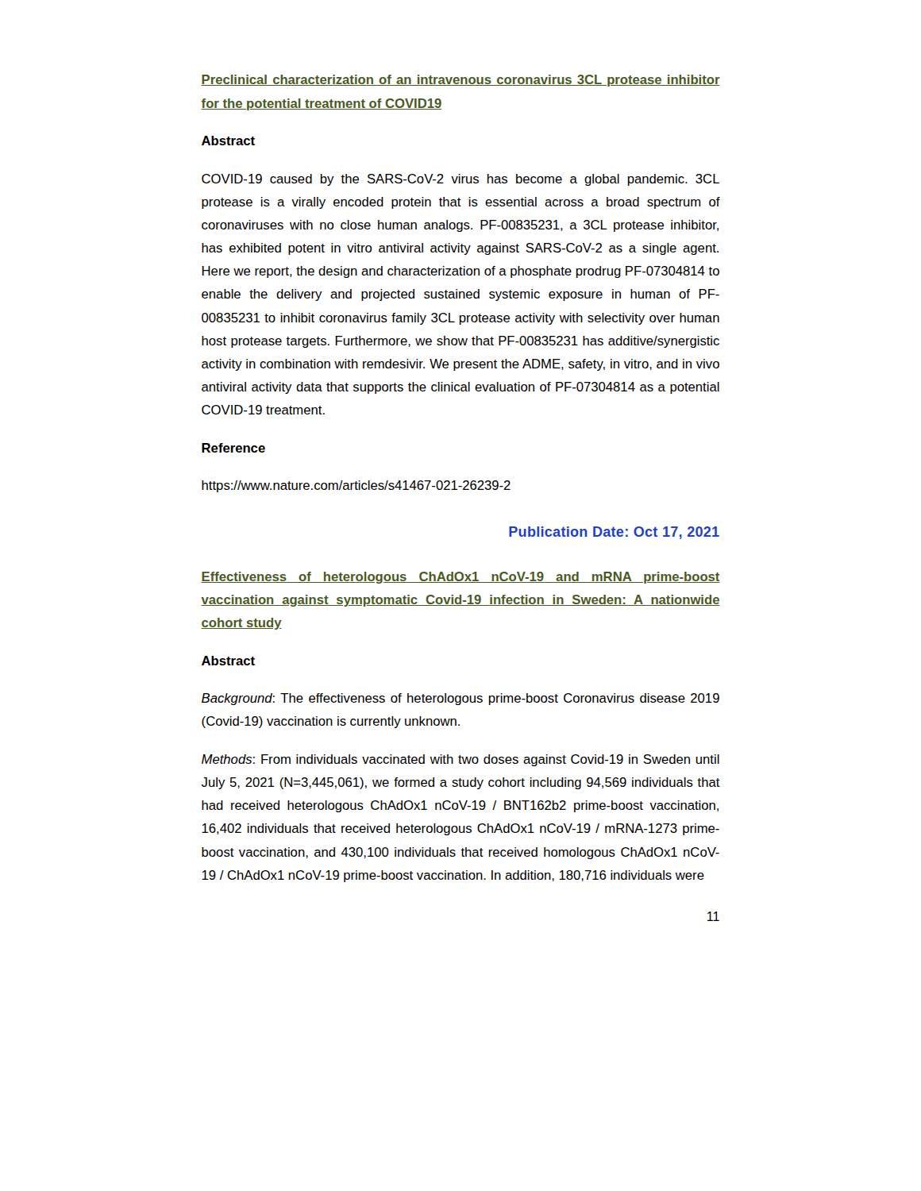Preclinical characterization of an intravenous coronavirus 3CL protease inhibitor for the potential treatment of COVID19
Abstract
COVID-19 caused by the SARS-CoV-2 virus has become a global pandemic. 3CL protease is a virally encoded protein that is essential across a broad spectrum of coronaviruses with no close human analogs. PF-00835231, a 3CL protease inhibitor, has exhibited potent in vitro antiviral activity against SARS-CoV-2 as a single agent. Here we report, the design and characterization of a phosphate prodrug PF-07304814 to enable the delivery and projected sustained systemic exposure in human of PF-00835231 to inhibit coronavirus family 3CL protease activity with selectivity over human host protease targets. Furthermore, we show that PF-00835231 has additive/synergistic activity in combination with remdesivir. We present the ADME, safety, in vitro, and in vivo antiviral activity data that supports the clinical evaluation of PF-07304814 as a potential COVID-19 treatment.
Reference
https://www.nature.com/articles/s41467-021-26239-2
Publication Date: Oct 17, 2021
Effectiveness of heterologous ChAdOx1 nCoV-19 and mRNA prime-boost vaccination against symptomatic Covid-19 infection in Sweden: A nationwide cohort study
Abstract
Background: The effectiveness of heterologous prime-boost Coronavirus disease 2019 (Covid-19) vaccination is currently unknown.
Methods: From individuals vaccinated with two doses against Covid-19 in Sweden until July 5, 2021 (N=3,445,061), we formed a study cohort including 94,569 individuals that had received heterologous ChAdOx1 nCoV-19 / BNT162b2 prime-boost vaccination, 16,402 individuals that received heterologous ChAdOx1 nCoV-19 / mRNA-1273 prime-boost vaccination, and 430,100 individuals that received homologous ChAdOx1 nCoV-19 / ChAdOx1 nCoV-19 prime-boost vaccination. In addition, 180,716 individuals were
11